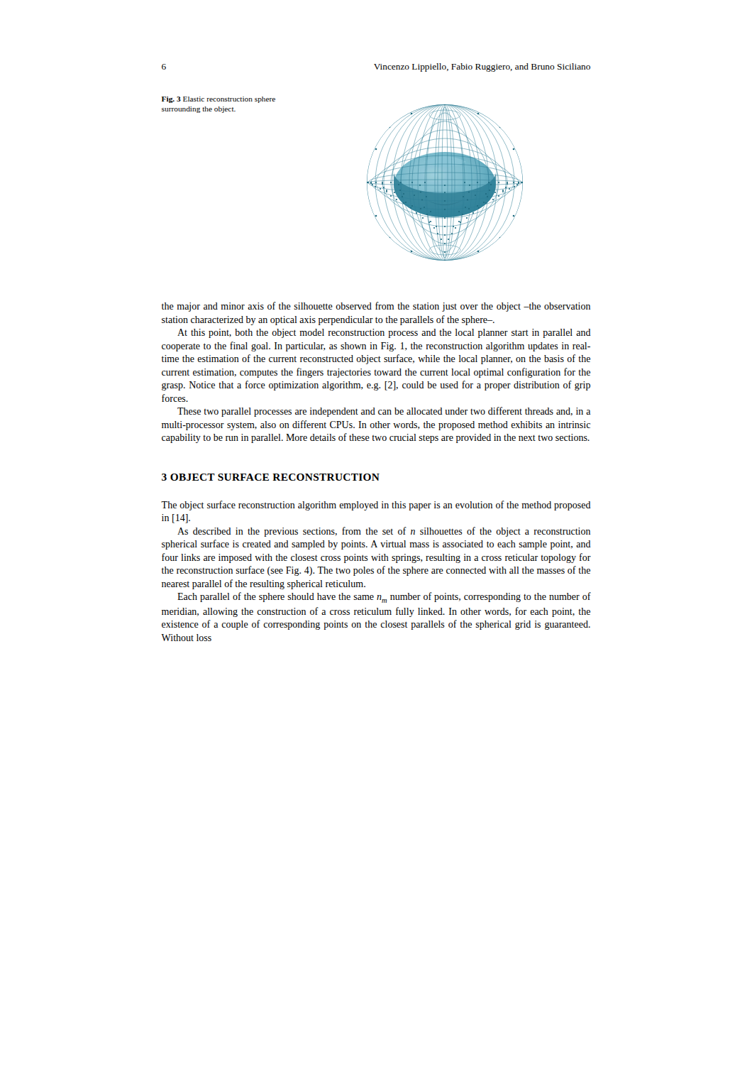6 Vincenzo Lippiello, Fabio Ruggiero, and Bruno Siciliano
Fig. 3 Elastic reconstruction sphere surrounding the object.
the major and minor axis of the silhouette observed from the station just over the object –the observation station characterized by an optical axis perpendicular to the parallels of the sphere–.
At this point, both the object model reconstruction process and the local planner start in parallel and cooperate to the final goal. In particular, as shown in Fig. 1, the reconstruction algorithm updates in real-time the estimation of the current reconstructed object surface, while the local planner, on the basis of the current estimation, computes the fingers trajectories toward the current local optimal configuration for the grasp. Notice that a force optimization algorithm, e.g. [2], could be used for a proper distribution of grip forces.
These two parallel processes are independent and can be allocated under two different threads and, in a multi-processor system, also on different CPUs. In other words, the proposed method exhibits an intrinsic capability to be run in parallel. More details of these two crucial steps are provided in the next two sections.
3 OBJECT SURFACE RECONSTRUCTION
The object surface reconstruction algorithm employed in this paper is an evolution of the method proposed in [14].
As described in the previous sections, from the set of n silhouettes of the object a reconstruction spherical surface is created and sampled by points. A virtual mass is associated to each sample point, and four links are imposed with the closest cross points with springs, resulting in a cross reticular topology for the reconstruction surface (see Fig. 4). The two poles of the sphere are connected with all the masses of the nearest parallel of the resulting spherical reticulum.
Each parallel of the sphere should have the same nm number of points, corresponding to the number of meridian, allowing the construction of a cross reticulum fully linked. In other words, for each point, the existence of a couple of corresponding points on the closest parallels of the spherical grid is guaranteed. Without loss